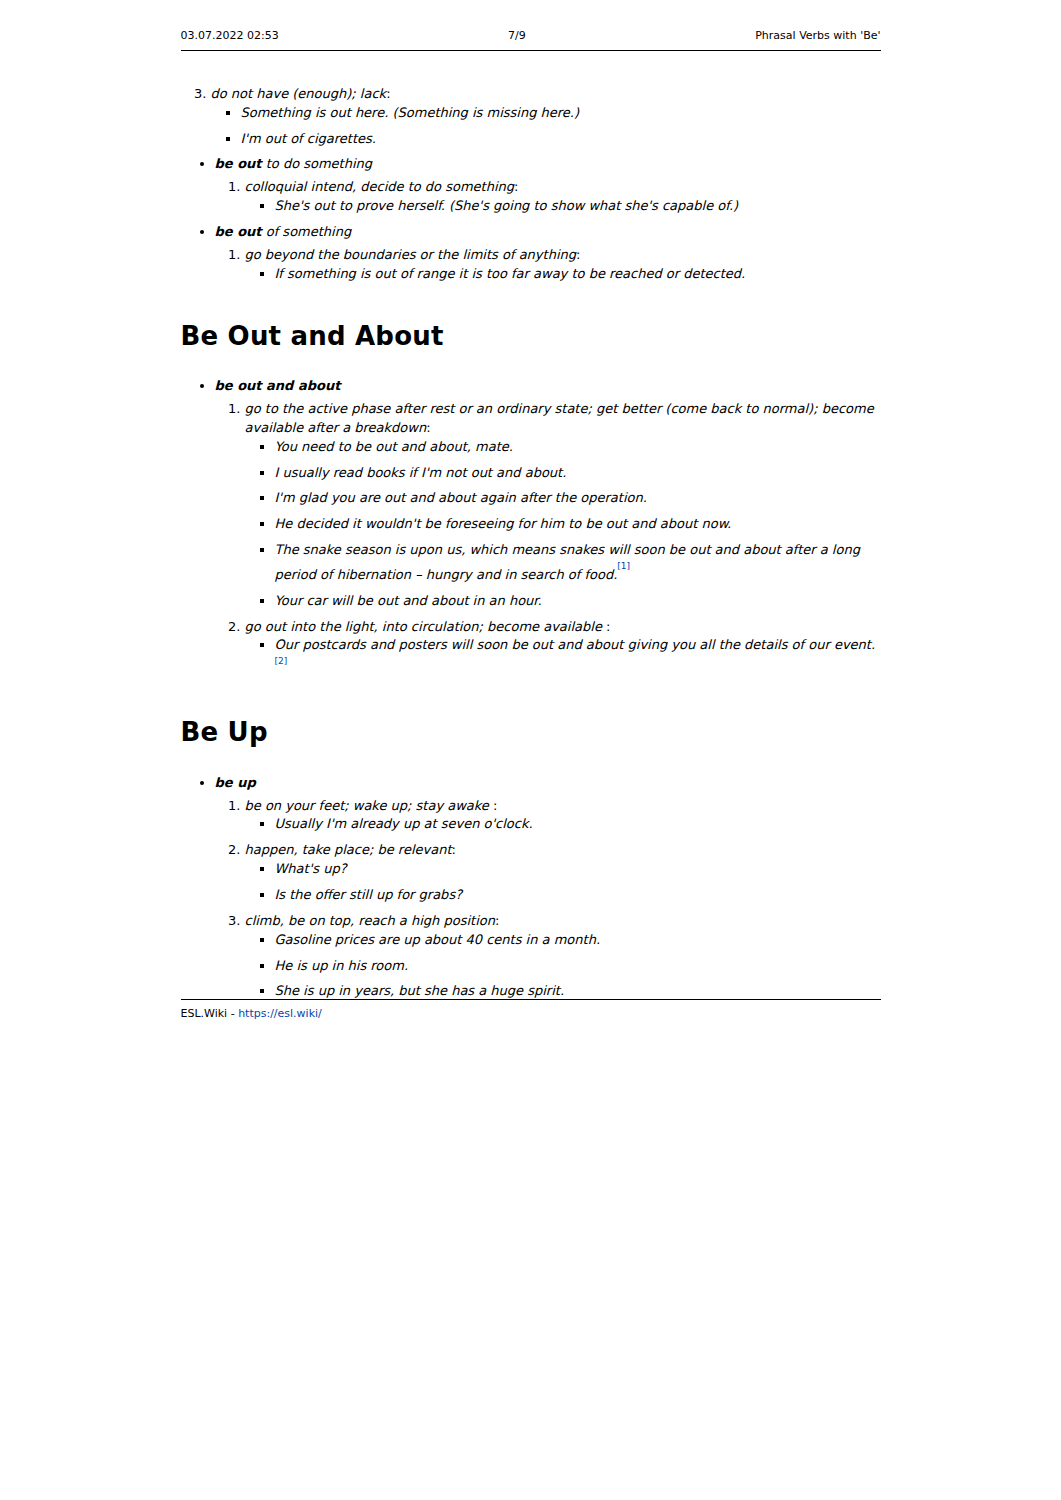03.07.2022 02:53
7/9
Phrasal Verbs with 'Be'
do not have (enough); lack:
Something is out here. (Something is missing here.)
I'm out of cigarettes.
be out to do something
colloquial intend, decide to do something:
She's out to prove herself. (She's going to show what she's capable of.)
be out of something
go beyond the boundaries or the limits of anything:
If something is out of range it is too far away to be reached or detected.
Be Out and About
be out and about
go to the active phase after rest or an ordinary state; get better (come back to normal); become available after a breakdown:
You need to be out and about, mate.
I usually read books if I'm not out and about.
I'm glad you are out and about again after the operation.
He decided it wouldn't be foreseeing for him to be out and about now.
The snake season is upon us, which means snakes will soon be out and about after a long period of hibernation – hungry and in search of food.[1]
Your car will be out and about in an hour.
go out into the light, into circulation; become available :
Our postcards and posters will soon be out and about giving you all the details of our event.[2]
Be Up
be up
be on your feet; wake up; stay awake :
Usually I'm already up at seven o'clock.
happen, take place; be relevant:
What's up?
Is the offer still up for grabs?
climb, be on top, reach a high position:
Gasoline prices are up about 40 cents in a month.
He is up in his room.
She is up in years, but she has a huge spirit.
ESL.Wiki - https://esl.wiki/